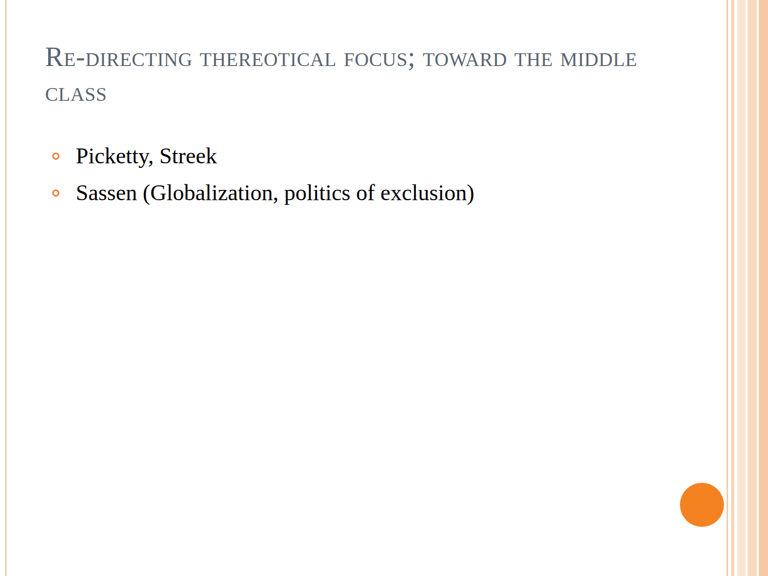Re-directing thereotical focus; toward the middle class
Picketty, Streek
Sassen (Globalization, politics of exclusion)